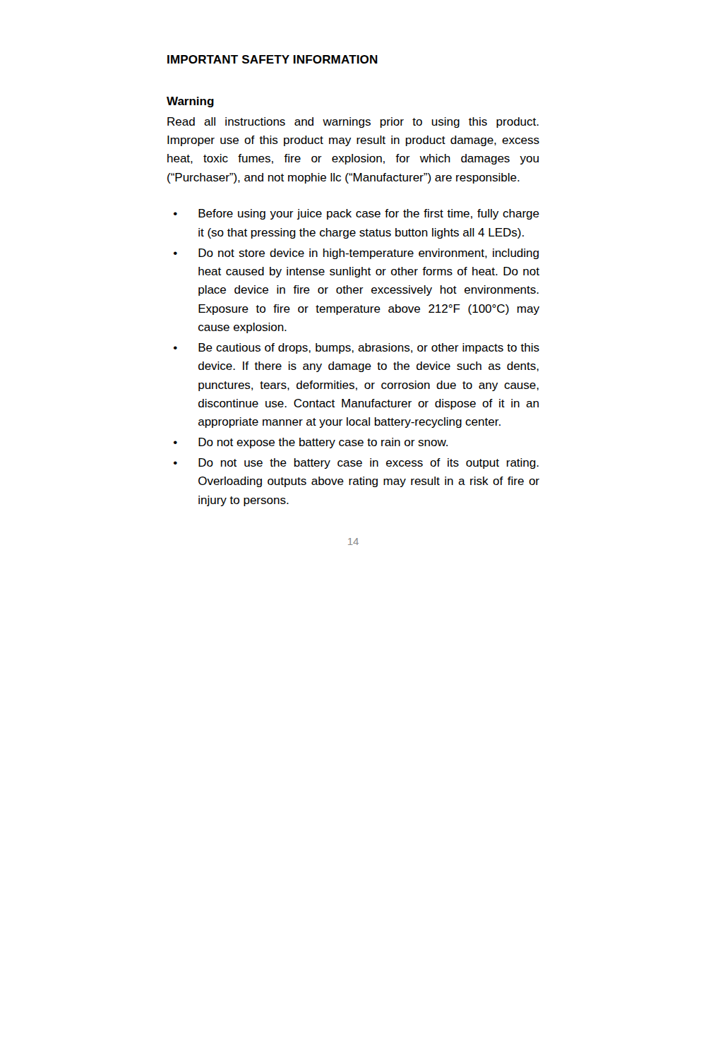IMPORTANT SAFETY INFORMATION
Warning
Read all instructions and warnings prior to using this product. Improper use of this product may result in product damage, excess heat, toxic fumes, fire or explosion, for which damages you (“Purchaser”), and not mophie llc (“Manufacturer”) are responsible.
Before using your juice pack case for the first time, fully charge it (so that pressing the charge status button lights all 4 LEDs).
Do not store device in high-temperature environment, including heat caused by intense sunlight or other forms of heat. Do not place device in fire or other excessively hot environments. Exposure to fire or temperature above 212°F (100°C) may cause explosion.
Be cautious of drops, bumps, abrasions, or other impacts to this device. If there is any damage to the device such as dents, punctures, tears, deformities, or corrosion due to any cause, discontinue use. Contact Manufacturer or dispose of it in an appropriate manner at your local battery-recycling center.
Do not expose the battery case to rain or snow.
Do not use the battery case in excess of its output rating. Overloading outputs above rating may result in a risk of fire or injury to persons.
14